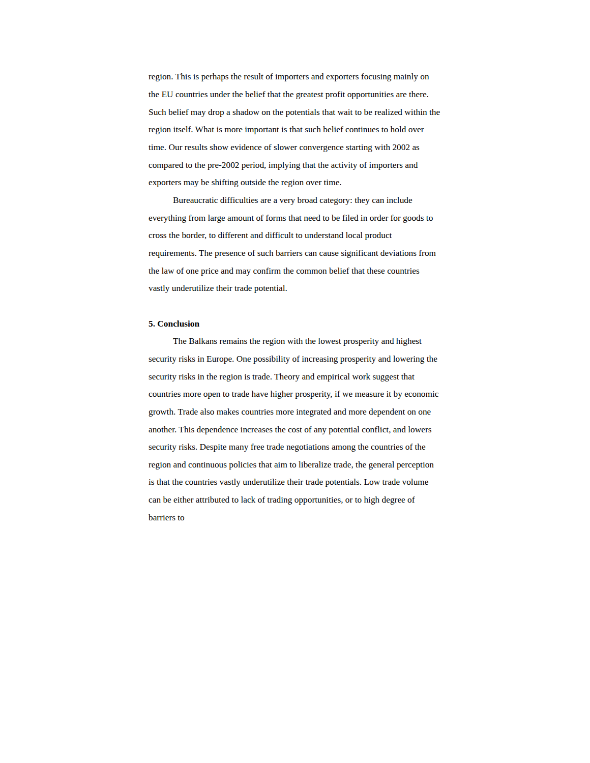region. This is perhaps the result of importers and exporters focusing mainly on the EU countries under the belief that the greatest profit opportunities are there. Such belief may drop a shadow on the potentials that wait to be realized within the region itself. What is more important is that such belief continues to hold over time. Our results show evidence of slower convergence starting with 2002 as compared to the pre-2002 period, implying that the activity of importers and exporters may be shifting outside the region over time.
Bureaucratic difficulties are a very broad category: they can include everything from large amount of forms that need to be filed in order for goods to cross the border, to different and difficult to understand local product requirements. The presence of such barriers can cause significant deviations from the law of one price and may confirm the common belief that these countries vastly underutilize their trade potential.
5. Conclusion
The Balkans remains the region with the lowest prosperity and highest security risks in Europe. One possibility of increasing prosperity and lowering the security risks in the region is trade. Theory and empirical work suggest that countries more open to trade have higher prosperity, if we measure it by economic growth. Trade also makes countries more integrated and more dependent on one another. This dependence increases the cost of any potential conflict, and lowers security risks. Despite many free trade negotiations among the countries of the region and continuous policies that aim to liberalize trade, the general perception is that the countries vastly underutilize their trade potentials. Low trade volume can be either attributed to lack of trading opportunities, or to high degree of barriers to